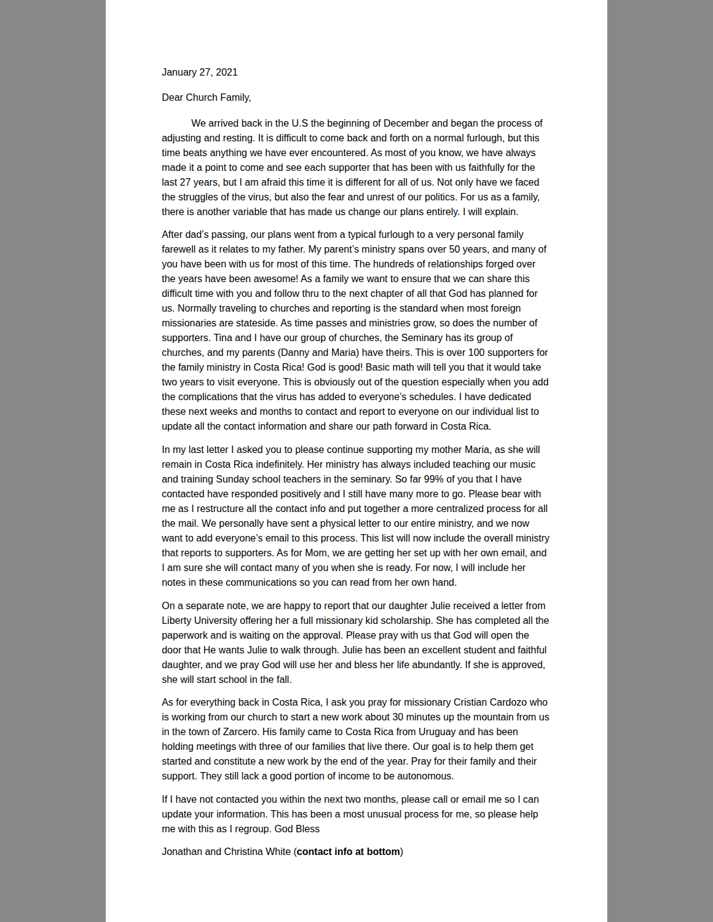January 27, 2021
Dear Church Family,
We arrived back in the U.S the beginning of December and began the process of adjusting and resting. It is difficult to come back and forth on a normal furlough, but this time beats anything we have ever encountered. As most of you know, we have always made it a point to come and see each supporter that has been with us faithfully for the last 27 years, but I am afraid this time it is different for all of us. Not only have we faced the struggles of the virus, but also the fear and unrest of our politics. For us as a family, there is another variable that has made us change our plans entirely. I will explain.
After dad’s passing, our plans went from a typical furlough to a very personal family farewell as it relates to my father. My parent’s ministry spans over 50 years, and many of you have been with us for most of this time. The hundreds of relationships forged over the years have been awesome! As a family we want to ensure that we can share this difficult time with you and follow thru to the next chapter of all that God has planned for us. Normally traveling to churches and reporting is the standard when most foreign missionaries are stateside. As time passes and ministries grow, so does the number of supporters. Tina and I have our group of churches, the Seminary has its group of churches, and my parents (Danny and Maria) have theirs. This is over 100 supporters for the family ministry in Costa Rica! God is good! Basic math will tell you that it would take two years to visit everyone. This is obviously out of the question especially when you add the complications that the virus has added to everyone’s schedules. I have dedicated these next weeks and months to contact and report to everyone on our individual list to update all the contact information and share our path forward in Costa Rica.
In my last letter I asked you to please continue supporting my mother Maria, as she will remain in Costa Rica indefinitely. Her ministry has always included teaching our music and training Sunday school teachers in the seminary. So far 99% of you that I have contacted have responded positively and I still have many more to go. Please bear with me as I restructure all the contact info and put together a more centralized process for all the mail. We personally have sent a physical letter to our entire ministry, and we now want to add everyone’s email to this process. This list will now include the overall ministry that reports to supporters. As for Mom, we are getting her set up with her own email, and I am sure she will contact many of you when she is ready. For now, I will include her notes in these communications so you can read from her own hand.
On a separate note, we are happy to report that our daughter Julie received a letter from Liberty University offering her a full missionary kid scholarship. She has completed all the paperwork and is waiting on the approval. Please pray with us that God will open the door that He wants Julie to walk through. Julie has been an excellent student and faithful daughter, and we pray God will use her and bless her life abundantly. If she is approved, she will start school in the fall.
As for everything back in Costa Rica, I ask you pray for missionary Cristian Cardozo who is working from our church to start a new work about 30 minutes up the mountain from us in the town of Zarcero. His family came to Costa Rica from Uruguay and has been holding meetings with three of our families that live there. Our goal is to help them get started and constitute a new work by the end of the year. Pray for their family and their support. They still lack a good portion of income to be autonomous.
If I have not contacted you within the next two months, please call or email me so I can update your information. This has been a most unusual process for me, so please help me with this as I regroup. God Bless
Jonathan and Christina White (contact info at bottom)